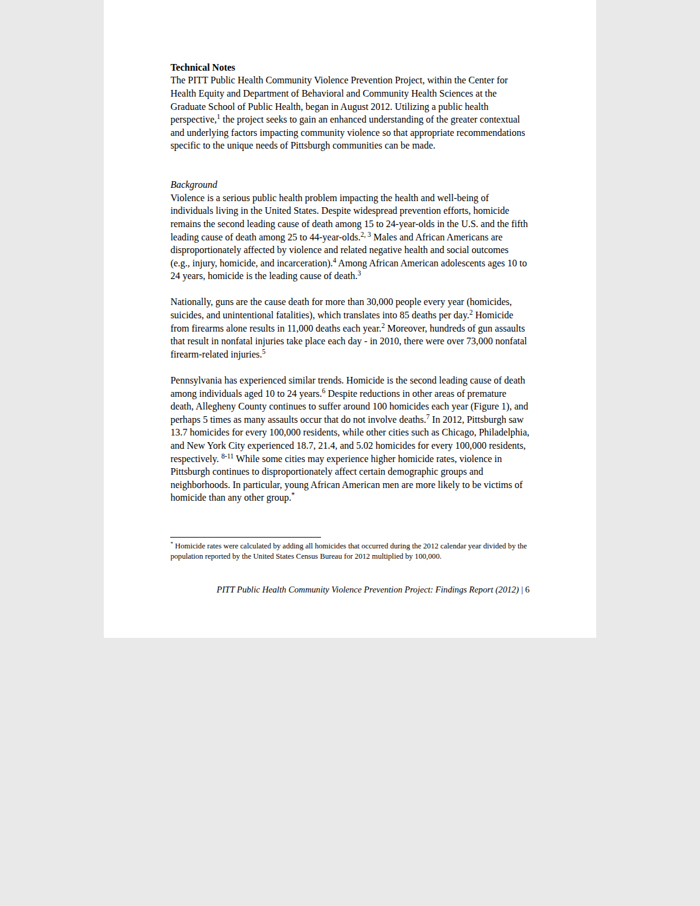Technical Notes
The PITT Public Health Community Violence Prevention Project, within the Center for Health Equity and Department of Behavioral and Community Health Sciences at the Graduate School of Public Health, began in August 2012. Utilizing a public health perspective,1 the project seeks to gain an enhanced understanding of the greater contextual and underlying factors impacting community violence so that appropriate recommendations specific to the unique needs of Pittsburgh communities can be made.
Background
Violence is a serious public health problem impacting the health and well-being of individuals living in the United States. Despite widespread prevention efforts, homicide remains the second leading cause of death among 15 to 24-year-olds in the U.S. and the fifth leading cause of death among 25 to 44-year-olds.2, 3 Males and African Americans are disproportionately affected by violence and related negative health and social outcomes (e.g., injury, homicide, and incarceration).4 Among African American adolescents ages 10 to 24 years, homicide is the leading cause of death.3
Nationally, guns are the cause death for more than 30,000 people every year (homicides, suicides, and unintentional fatalities), which translates into 85 deaths per day.2 Homicide from firearms alone results in 11,000 deaths each year.2 Moreover, hundreds of gun assaults that result in nonfatal injuries take place each day - in 2010, there were over 73,000 nonfatal firearm-related injuries.5
Pennsylvania has experienced similar trends. Homicide is the second leading cause of death among individuals aged 10 to 24 years.6 Despite reductions in other areas of premature death, Allegheny County continues to suffer around 100 homicides each year (Figure 1), and perhaps 5 times as many assaults occur that do not involve deaths.7 In 2012, Pittsburgh saw 13.7 homicides for every 100,000 residents, while other cities such as Chicago, Philadelphia, and New York City experienced 18.7, 21.4, and 5.02 homicides for every 100,000 residents, respectively. 8-11 While some cities may experience higher homicide rates, violence in Pittsburgh continues to disproportionately affect certain demographic groups and neighborhoods. In particular, young African American men are more likely to be victims of homicide than any other group.*
* Homicide rates were calculated by adding all homicides that occurred during the 2012 calendar year divided by the population reported by the United States Census Bureau for 2012 multiplied by 100,000.
PITT Public Health Community Violence Prevention Project: Findings Report (2012) | 6